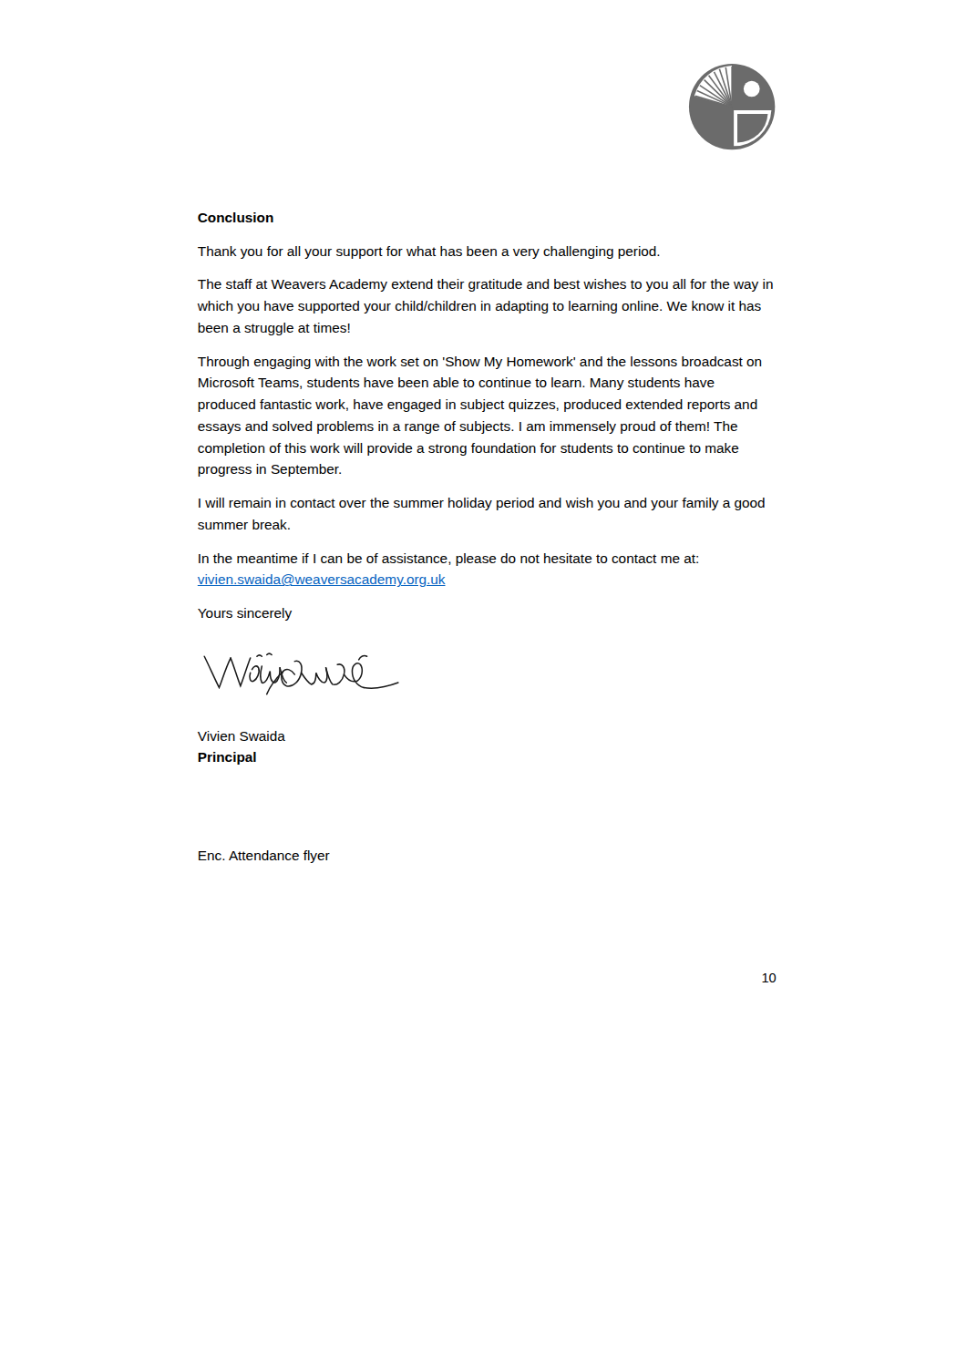Conclusion
Thank you for all your support for what has been a very challenging period.
The staff at Weavers Academy extend their gratitude and best wishes to you all for the way in which you have supported your child/children in adapting to learning online. We know it has been a struggle at times!
Through engaging with the work set on 'Show My Homework' and the lessons broadcast on Microsoft Teams, students have been able to continue to learn. Many students have produced fantastic work, have engaged in subject quizzes, produced extended reports and essays and solved problems in a range of subjects. I am immensely proud of them! The completion of this work will provide a strong foundation for students to continue to make progress in September.
I will remain in contact over the summer holiday period and wish you and your family a good summer break.
In the meantime if I can be of assistance, please do not hesitate to contact me at: vivien.swaida@weaversacademy.org.uk
Yours sincerely
Vivien Swaida
Principal
Enc. Attendance flyer
10